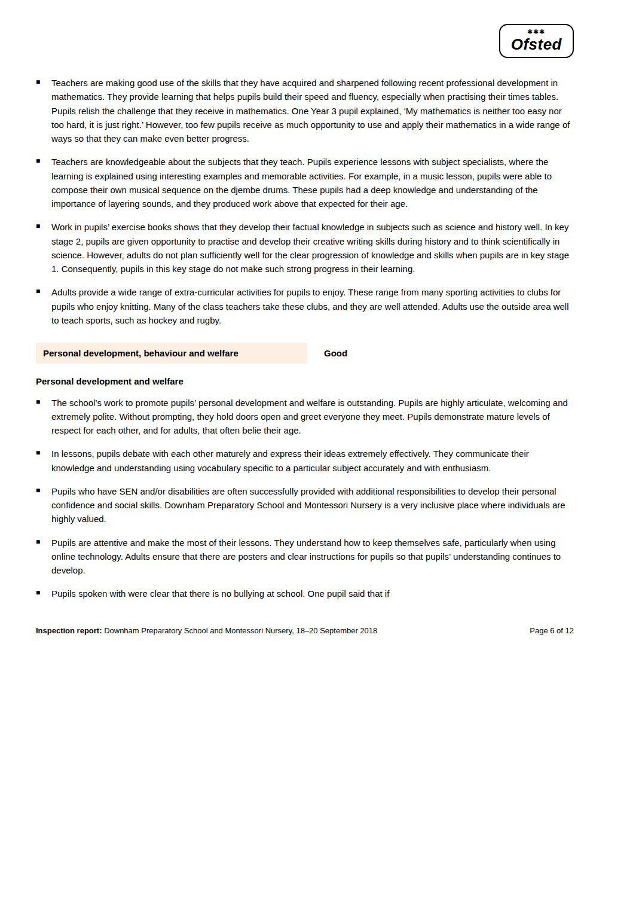✱✱✱
Ofsted
Teachers are making good use of the skills that they have acquired and sharpened following recent professional development in mathematics. They provide learning that helps pupils build their speed and fluency, especially when practising their times tables. Pupils relish the challenge that they receive in mathematics. One Year 3 pupil explained, ‘My mathematics is neither too easy nor too hard, it is just right.’ However, too few pupils receive as much opportunity to use and apply their mathematics in a wide range of ways so that they can make even better progress.
Teachers are knowledgeable about the subjects that they teach. Pupils experience lessons with subject specialists, where the learning is explained using interesting examples and memorable activities. For example, in a music lesson, pupils were able to compose their own musical sequence on the djembe drums. These pupils had a deep knowledge and understanding of the importance of layering sounds, and they produced work above that expected for their age.
Work in pupils’ exercise books shows that they develop their factual knowledge in subjects such as science and history well. In key stage 2, pupils are given opportunity to practise and develop their creative writing skills during history and to think scientifically in science. However, adults do not plan sufficiently well for the clear progression of knowledge and skills when pupils are in key stage 1. Consequently, pupils in this key stage do not make such strong progress in their learning.
Adults provide a wide range of extra-curricular activities for pupils to enjoy. These range from many sporting activities to clubs for pupils who enjoy knitting. Many of the class teachers take these clubs, and they are well attended. Adults use the outside area well to teach sports, such as hockey and rugby.
Personal development, behaviour and welfare
Good
Personal development and welfare
The school’s work to promote pupils’ personal development and welfare is outstanding. Pupils are highly articulate, welcoming and extremely polite. Without prompting, they hold doors open and greet everyone they meet. Pupils demonstrate mature levels of respect for each other, and for adults, that often belie their age.
In lessons, pupils debate with each other maturely and express their ideas extremely effectively. They communicate their knowledge and understanding using vocabulary specific to a particular subject accurately and with enthusiasm.
Pupils who have SEN and/or disabilities are often successfully provided with additional responsibilities to develop their personal confidence and social skills. Downham Preparatory School and Montessori Nursery is a very inclusive place where individuals are highly valued.
Pupils are attentive and make the most of their lessons. They understand how to keep themselves safe, particularly when using online technology. Adults ensure that there are posters and clear instructions for pupils so that pupils’ understanding continues to develop.
Pupils spoken with were clear that there is no bullying at school. One pupil said that if
Inspection report: Downham Preparatory School and Montessori Nursery, 18–20 September 2018
Page 6 of 12